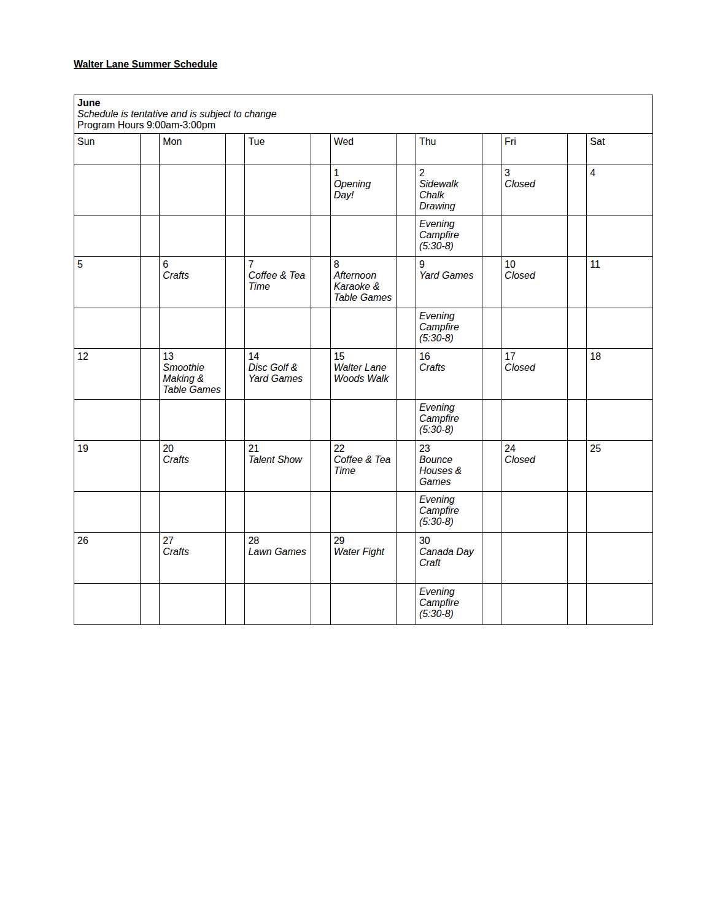Walter Lane Summer Schedule
| June Schedule is tentative and is subject to change Program Hours 9:00am-3:00pm |
| Sun | | Mon | | Tue | | Wed | | Thu | | Fri | | Sat |
| | | | | | | 1 Opening Day! | | 2 Sidewalk Chalk Drawing | | 3 Closed | | 4 |
| | | | | | | | | Evening Campfire (5:30-8) | | | | |
| 5 | | 6 Crafts | | 7 Coffee & Tea Time | | 8 Afternoon Karaoke & Table Games | | 9 Yard Games | | 10 Closed | | 11 |
| | | | | | | | | Evening Campfire (5:30-8) | | | | |
| 12 | | 13 Smoothie Making & Table Games | | 14 Disc Golf & Yard Games | | 15 Walter Lane Woods Walk | | 16 Crafts | | 17 Closed | | 18 |
| | | | | | | | | Evening Campfire (5:30-8) | | | | |
| 19 | | 20 Crafts | | 21 Talent Show | | 22 Coffee & Tea Time | | 23 Bounce Houses & Games | | 24 Closed | | 25 |
| | | | | | | | | Evening Campfire (5:30-8) | | | | |
| 26 | | 27 Crafts | | 28 Lawn Games | | 29 Water Fight | | 30 Canada Day Craft | | | | |
| | | | | | | | | Evening Campfire (5:30-8) | | | | |